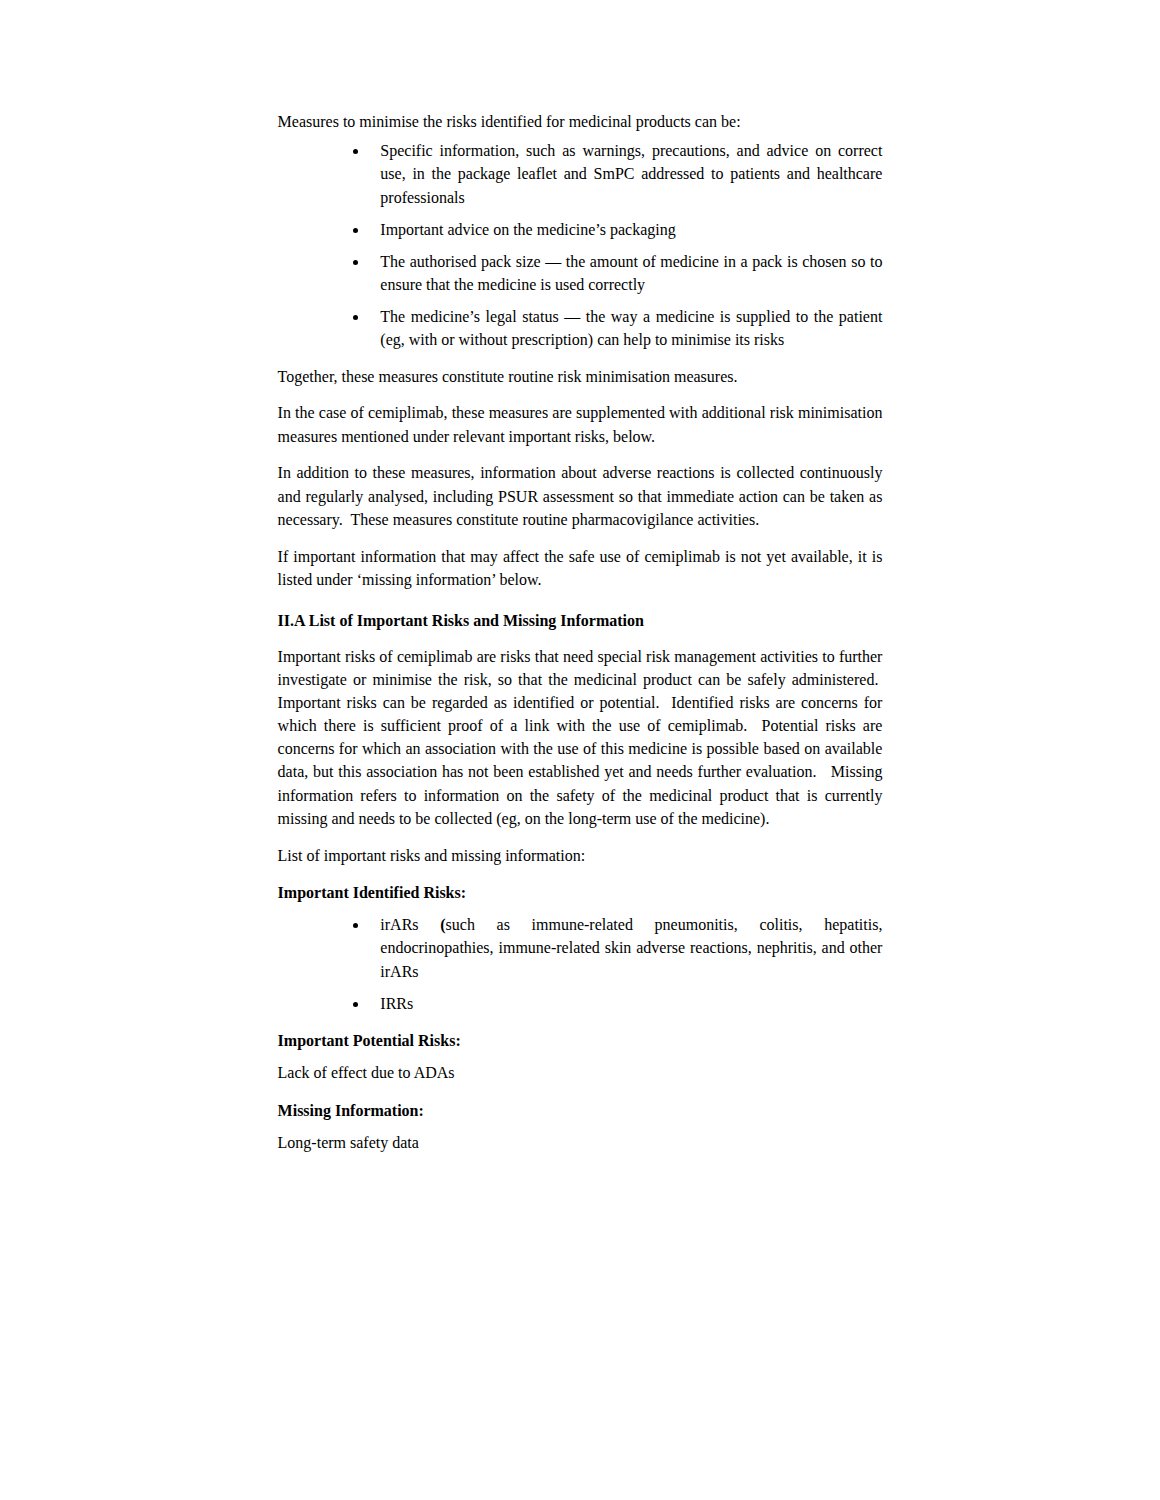Measures to minimise the risks identified for medicinal products can be:
Specific information, such as warnings, precautions, and advice on correct use, in the package leaflet and SmPC addressed to patients and healthcare professionals
Important advice on the medicine’s packaging
The authorised pack size — the amount of medicine in a pack is chosen so to ensure that the medicine is used correctly
The medicine’s legal status — the way a medicine is supplied to the patient (eg, with or without prescription) can help to minimise its risks
Together, these measures constitute routine risk minimisation measures.
In the case of cemiplimab, these measures are supplemented with additional risk minimisation measures mentioned under relevant important risks, below.
In addition to these measures, information about adverse reactions is collected continuously and regularly analysed, including PSUR assessment so that immediate action can be taken as necessary. These measures constitute routine pharmacovigilance activities.
If important information that may affect the safe use of cemiplimab is not yet available, it is listed under ‘missing information’ below.
II.A List of Important Risks and Missing Information
Important risks of cemiplimab are risks that need special risk management activities to further investigate or minimise the risk, so that the medicinal product can be safely administered. Important risks can be regarded as identified or potential. Identified risks are concerns for which there is sufficient proof of a link with the use of cemiplimab. Potential risks are concerns for which an association with the use of this medicine is possible based on available data, but this association has not been established yet and needs further evaluation. Missing information refers to information on the safety of the medicinal product that is currently missing and needs to be collected (eg, on the long-term use of the medicine).
List of important risks and missing information:
Important Identified Risks:
irARs (such as immune-related pneumonitis, colitis, hepatitis, endocrinopathies, immune-related skin adverse reactions, nephritis, and other irARs
IRRs
Important Potential Risks:
Lack of effect due to ADAs
Missing Information:
Long-term safety data